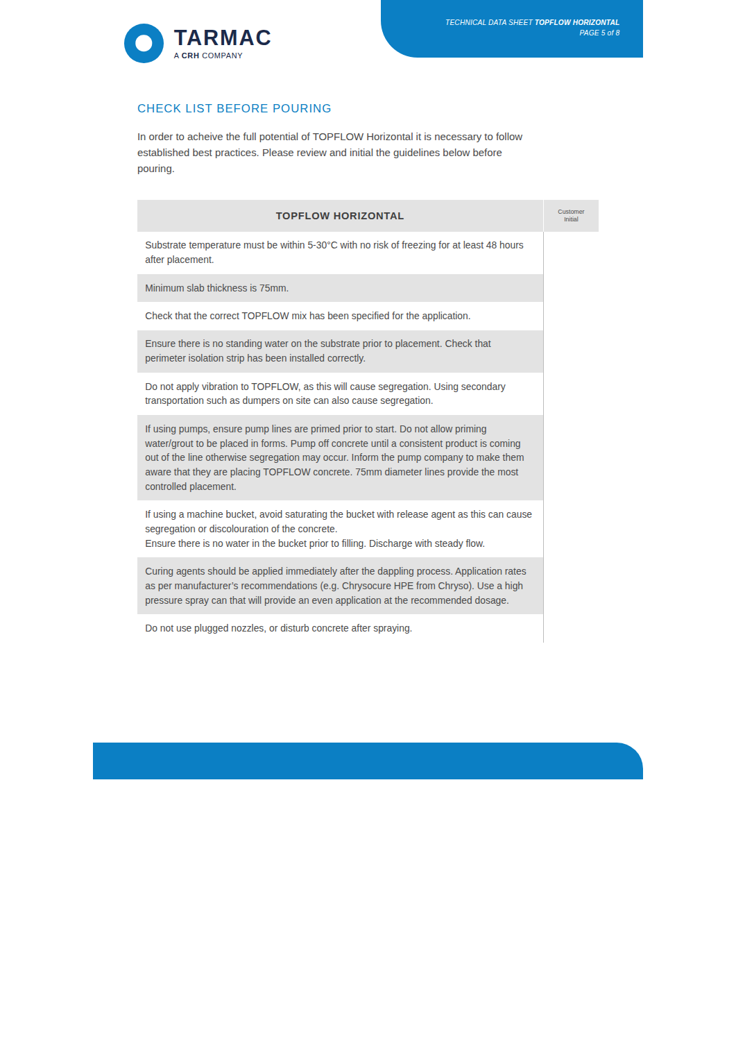TECHNICAL DATA SHEET TOPFLOW HORIZONTAL
PAGE 5 of 8
TARMAC
A CRH COMPANY
Check list before pouring
In order to acheive the full potential of TOPFLOW Horizontal it is necessary to follow established best practices. Please review and initial the guidelines below before pouring.
| TOPFLOW HORIZONTAL | Customer Initial |
| --- | --- |
| Substrate temperature must be within 5-30°C with no risk of freezing for at least 48 hours after placement. | |
| Minimum slab thickness is 75mm. | |
| Check that the correct TOPFLOW mix has been specified for the application. | |
| Ensure there is no standing water on the substrate prior to placement. Check that perimeter isolation strip has been installed correctly. | |
| Do not apply vibration to TOPFLOW, as this will cause segregation. Using secondary transportation such as dumpers on site can also cause segregation. | |
| If using pumps, ensure pump lines are primed prior to start. Do not allow priming water/grout to be placed in forms. Pump off concrete until a consistent product is coming out of the line otherwise segregation may occur. Inform the pump company to make them aware that they are placing TOPFLOW concrete. 75mm diameter lines provide the most controlled placement. | |
| If using a machine bucket, avoid saturating the bucket with release agent as this can cause segregation or discolouration of the concrete. Ensure there is no water in the bucket prior to filling. Discharge with steady flow. | |
| Curing agents should be applied immediately after the dappling process. Application rates as per manufacturer’s recommendations (e.g. Chrysocure HPE from Chryso). Use a high pressure spray can that will provide an even application at the recommended dosage. | |
| Do not use plugged nozzles, or disturb concrete after spraying. | |